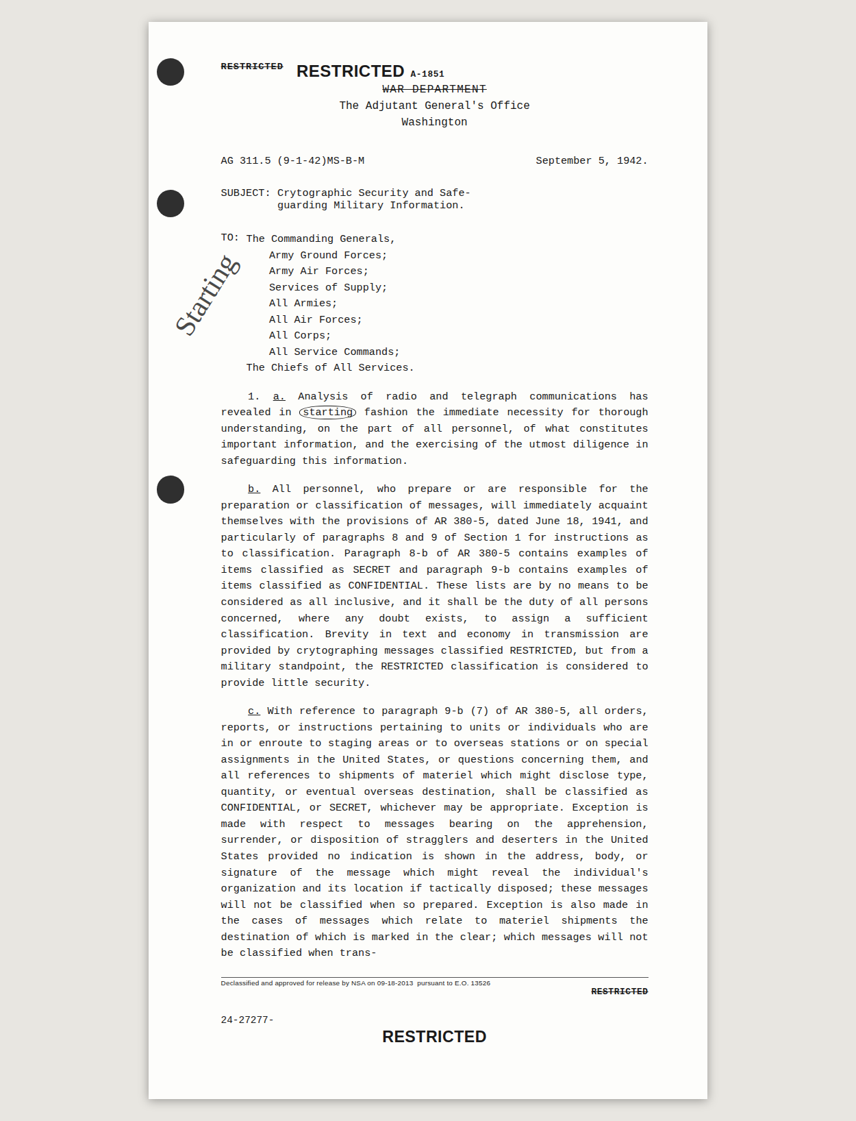RESTRICTED RESTRICTED A-1851
WAR DEPARTMENT
The Adjutant General's Office
Washington
AG 311.5 (9-1-42)MS-B-M September 5, 1942.
SUBJECT: Crytographic Security and Safe-
guarding Military Information.
TO:
The Commanding Generals,
Army Ground Forces;
Army Air Forces;
Services of Supply;
All Armies;
All Air Forces;
All Corps;
All Service Commands;
The Chiefs of All Services.
Starting
1. a. Analysis of radio and telegraph communications has revealed in starting fashion the immediate necessity for thorough understanding, on the part of all personnel, of what constitutes important information, and the exercising of the utmost diligence in safeguarding this information.
b. All personnel, who prepare or are responsible for the preparation or classification of messages, will immediately acquaint themselves with the provisions of AR 380-5, dated June 18, 1941, and particularly of paragraphs 8 and 9 of Section 1 for instructions as to classification. Paragraph 8-b of AR 380-5 contains examples of items classified as SECRET and paragraph 9-b contains examples of items classified as CONFIDENTIAL. These lists are by no means to be considered as all inclusive, and it shall be the duty of all persons concerned, where any doubt exists, to assign a sufficient classification. Brevity in text and economy in transmission are provided by crytographing messages classified RESTRICTED, but from a military standpoint, the RESTRICTED classification is considered to provide little security.
c. With reference to paragraph 9-b (7) of AR 380-5, all orders, reports, or instructions pertaining to units or individuals who are in or enroute to staging areas or to overseas stations or on special assignments in the United States, or questions concerning them, and all references to shipments of materiel which might disclose type, quantity, or eventual overseas destination, shall be classified as CONFIDENTIAL, or SECRET, whichever may be appropriate. Exception is made with respect to messages bearing on the apprehension, surrender, or disposition of stragglers and deserters in the United States provided no indication is shown in the address, body, or signature of the message which might reveal the individual's organization and its location if tactically disposed; these messages will not be classified when so prepared. Exception is also made in the cases of messages which relate to materiel shipments the destination of which is marked in the clear; which messages will not be classified when trans-
Declassified and approved for release by NSA on 09-18-2013 pursuant to E.O. 13526
RESTRICTED
24-27277-
RESTRICTED